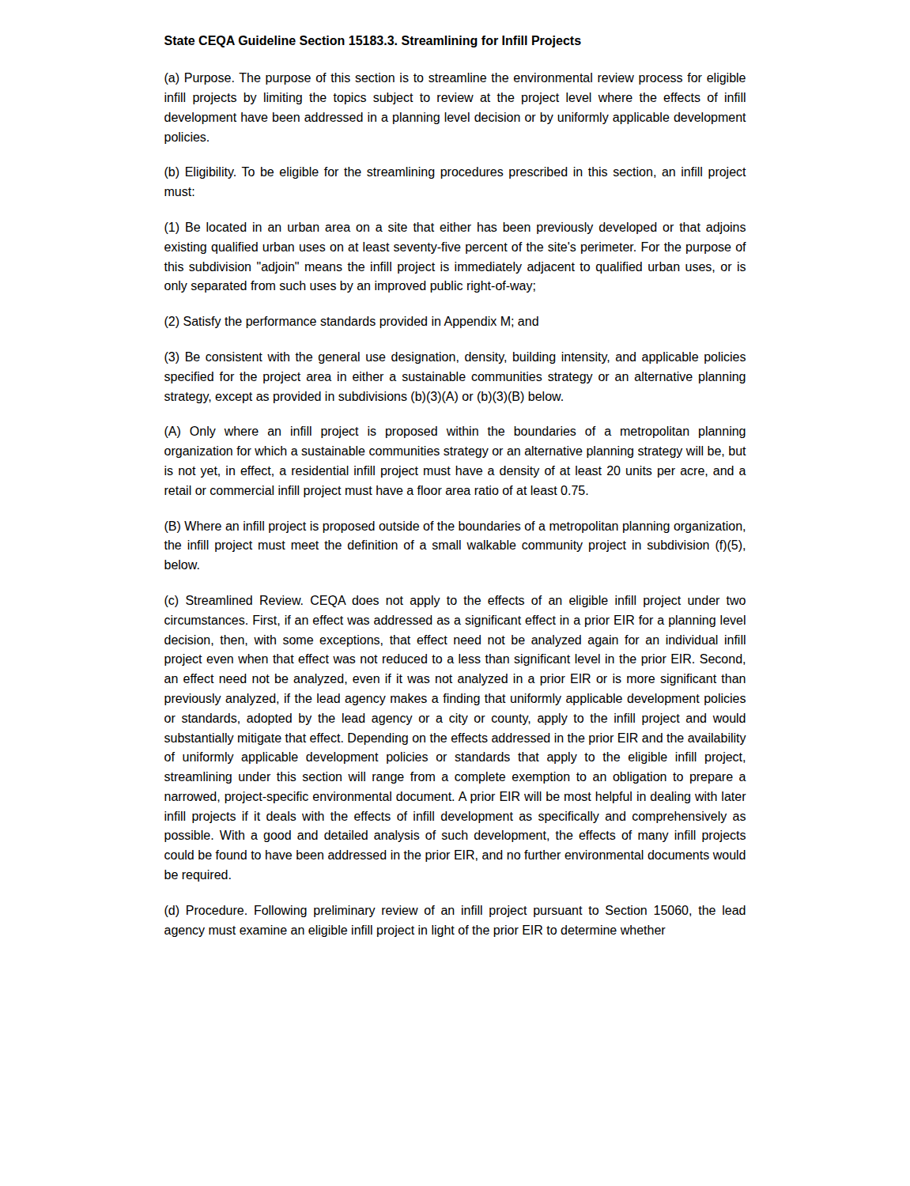State CEQA Guideline Section 15183.3. Streamlining for Infill Projects
(a) Purpose. The purpose of this section is to streamline the environmental review process for eligible infill projects by limiting the topics subject to review at the project level where the effects of infill development have been addressed in a planning level decision or by uniformly applicable development policies.
(b) Eligibility. To be eligible for the streamlining procedures prescribed in this section, an infill project must:
(1) Be located in an urban area on a site that either has been previously developed or that adjoins existing qualified urban uses on at least seventy-five percent of the site's perimeter. For the purpose of this subdivision "adjoin" means the infill project is immediately adjacent to qualified urban uses, or is only separated from such uses by an improved public right-of-way;
(2) Satisfy the performance standards provided in Appendix M; and
(3) Be consistent with the general use designation, density, building intensity, and applicable policies specified for the project area in either a sustainable communities strategy or an alternative planning strategy, except as provided in subdivisions (b)(3)(A) or (b)(3)(B) below.
(A) Only where an infill project is proposed within the boundaries of a metropolitan planning organization for which a sustainable communities strategy or an alternative planning strategy will be, but is not yet, in effect, a residential infill project must have a density of at least 20 units per acre, and a retail or commercial infill project must have a floor area ratio of at least 0.75.
(B) Where an infill project is proposed outside of the boundaries of a metropolitan planning organization, the infill project must meet the definition of a small walkable community project in subdivision (f)(5), below.
(c) Streamlined Review. CEQA does not apply to the effects of an eligible infill project under two circumstances. First, if an effect was addressed as a significant effect in a prior EIR for a planning level decision, then, with some exceptions, that effect need not be analyzed again for an individual infill project even when that effect was not reduced to a less than significant level in the prior EIR. Second, an effect need not be analyzed, even if it was not analyzed in a prior EIR or is more significant than previously analyzed, if the lead agency makes a finding that uniformly applicable development policies or standards, adopted by the lead agency or a city or county, apply to the infill project and would substantially mitigate that effect. Depending on the effects addressed in the prior EIR and the availability of uniformly applicable development policies or standards that apply to the eligible infill project, streamlining under this section will range from a complete exemption to an obligation to prepare a narrowed, project-specific environmental document. A prior EIR will be most helpful in dealing with later infill projects if it deals with the effects of infill development as specifically and comprehensively as possible. With a good and detailed analysis of such development, the effects of many infill projects could be found to have been addressed in the prior EIR, and no further environmental documents would be required.
(d) Procedure. Following preliminary review of an infill project pursuant to Section 15060, the lead agency must examine an eligible infill project in light of the prior EIR to determine whether